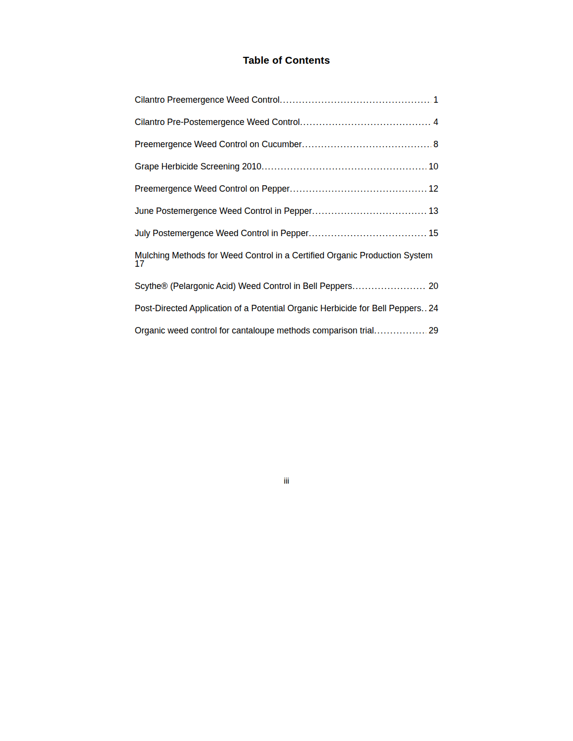Table of Contents
Cilantro Preemergence Weed Control ................................................................................................................... 1
Cilantro Pre-Postemergence Weed Control ................................................................................................................... 4
Preemergence Weed Control on Cucumber ................................................................................................................... 8
Grape Herbicide Screening 2010 ................................................................................................................... 10
Preemergence Weed Control on Pepper ................................................................................................................... 12
June Postemergence Weed Control in Pepper ................................................................................................................... 13
July Postemergence Weed Control in Pepper ................................................................................................................... 15
Mulching Methods for Weed Control in a Certified Organic Production System 17
Scythe® (Pelargonic Acid) Weed Control in Bell Peppers ................................................................................................................... 20
Post-Directed Application of a Potential Organic Herbicide for Bell Peppers ..... 24
Organic weed control for cantaloupe methods comparison trial ................................................................................................................... 29
iii